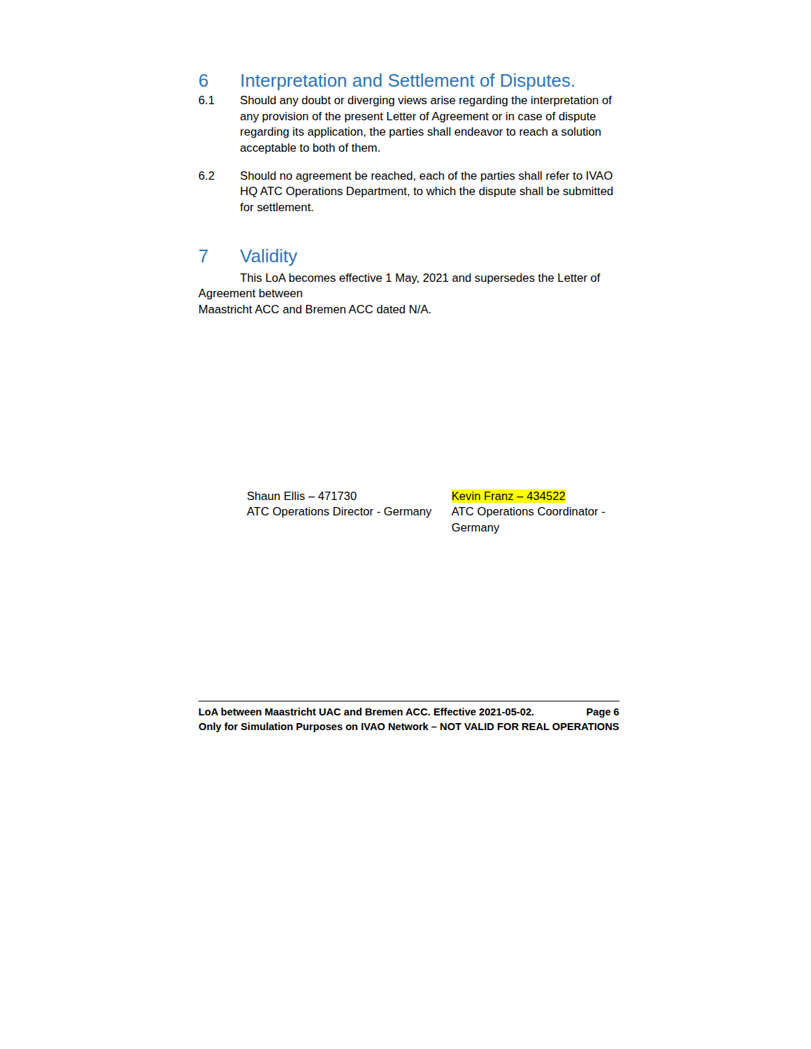6 Interpretation and Settlement of Disputes.
6.1
Should any doubt or diverging views arise regarding the interpretation of any provision of the present Letter of Agreement or in case of dispute regarding its application, the parties shall endeavor to reach a solution acceptable to both of them.
6.2
Should no agreement be reached, each of the parties shall refer to IVAO HQ ATC Operations Department, to which the dispute shall be submitted for settlement.
7 Validity
This LoA becomes effective 1 May, 2021 and supersedes the Letter of Agreement between
Maastricht ACC and Bremen ACC dated N/A.
| Shaun Ellis – 471730 | Kevin Franz – 434522 |
| ATC Operations Director - Germany | ATC Operations Coordinator - Germany |
LoA between Maastricht UAC and Bremen ACC. Effective 2021-05-02. Page 6
Only for Simulation Purposes on IVAO Network – NOT VALID FOR REAL OPERATIONS